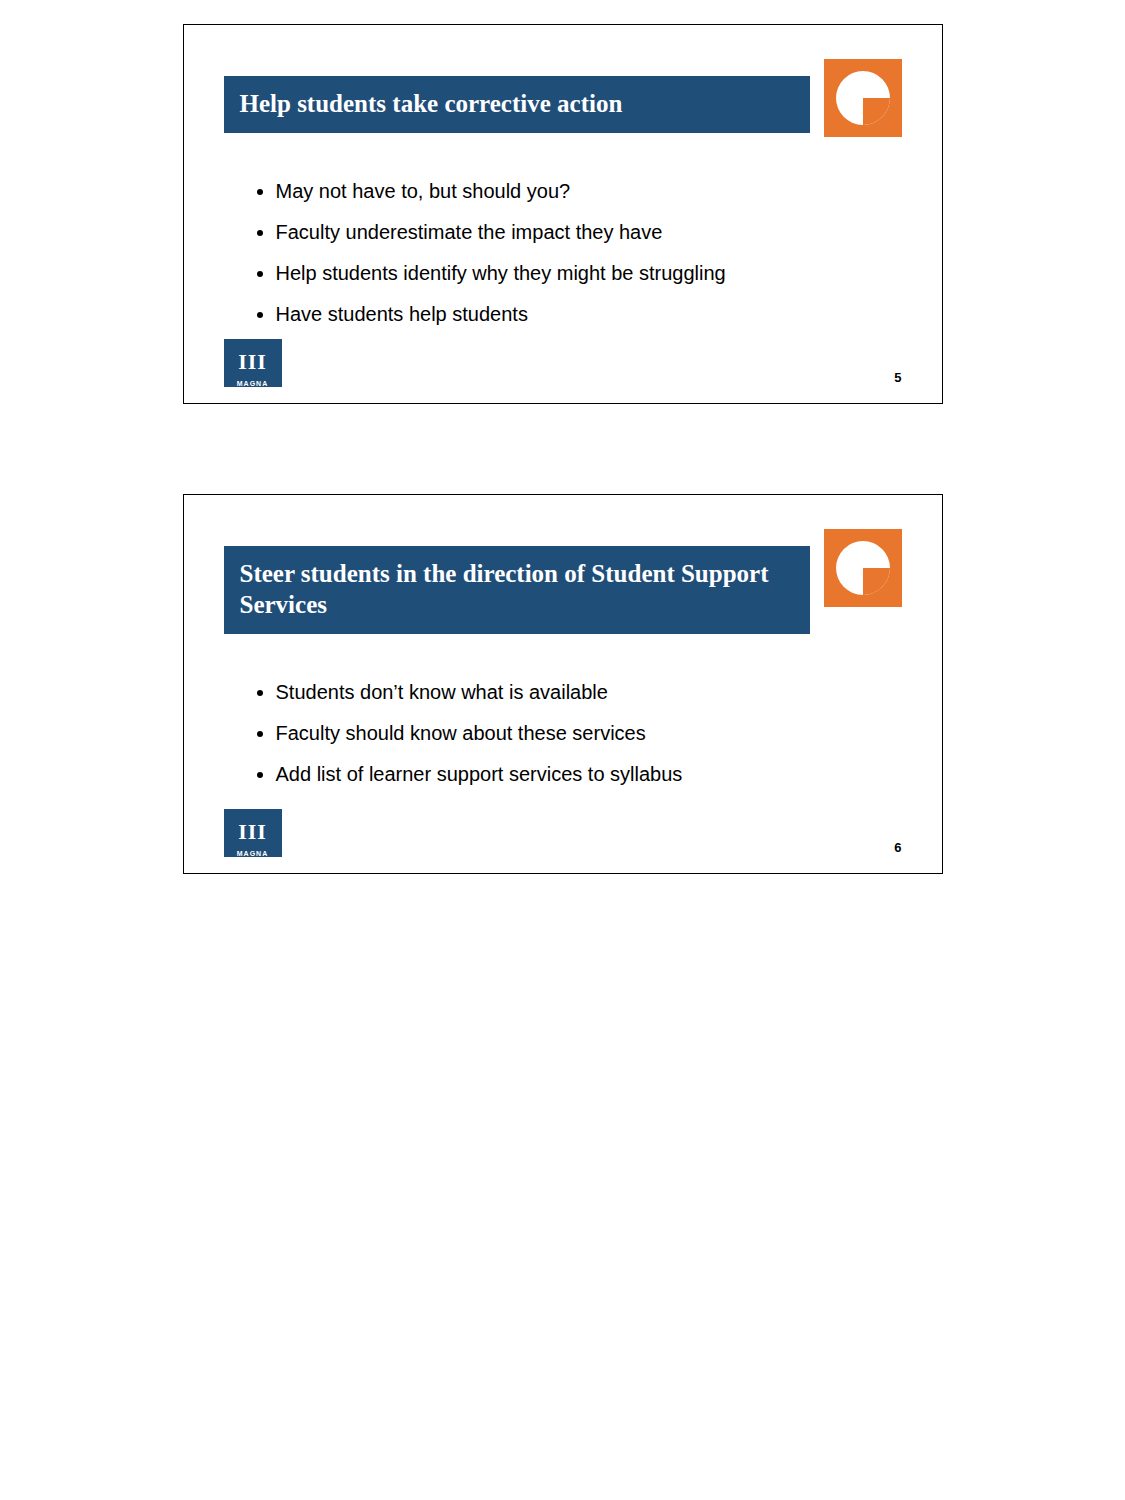Help students take corrective action
May not have to, but should you?
Faculty underestimate the impact they have
Help students identify why they might be struggling
Have students help students
III MAGNA
5
Steer students in the direction of Student Support Services
Students don’t know what is available
Faculty should know about these services
Add list of learner support services to syllabus
III MAGNA
6